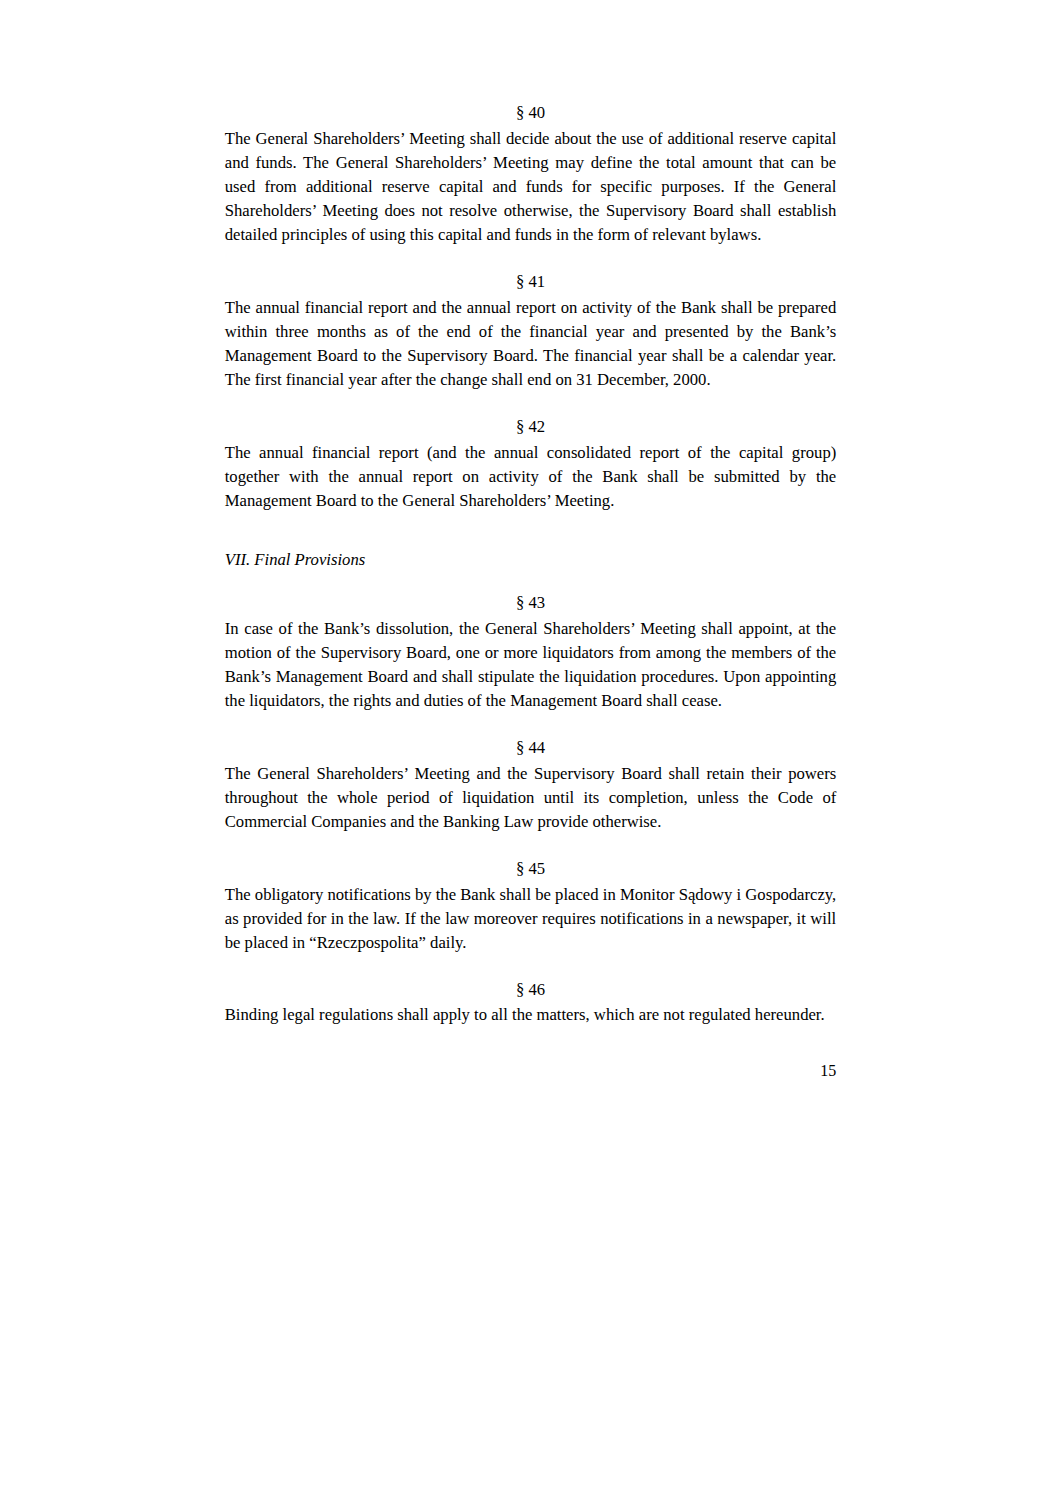§ 40
The General Shareholders’ Meeting shall decide about the use of additional reserve capital and funds. The General Shareholders’ Meeting may define the total amount that can be used from additional reserve capital and funds for specific purposes. If the General Shareholders’ Meeting does not resolve otherwise, the Supervisory Board shall establish detailed principles of using this capital and funds in the form of relevant bylaws.
§ 41
The annual financial report and the annual report on activity of the Bank shall be prepared within three months as of the end of the financial year and presented by the Bank’s Management Board to the Supervisory Board. The financial year shall be a calendar year. The first financial year after the change shall end on 31 December, 2000.
§ 42
The annual financial report (and the annual consolidated report of the capital group) together with the annual report on activity of the Bank shall be submitted by the Management Board to the General Shareholders’ Meeting.
VII. Final Provisions
§ 43
In case of the Bank’s dissolution, the General Shareholders’ Meeting shall appoint, at the motion of the Supervisory Board, one or more liquidators from among the members of the Bank’s Management Board and shall stipulate the liquidation procedures. Upon appointing the liquidators, the rights and duties of the Management Board shall cease.
§ 44
The General Shareholders’ Meeting and the Supervisory Board shall retain their powers throughout the whole period of liquidation until its completion, unless the Code of Commercial Companies and the Banking Law provide otherwise.
§ 45
The obligatory notifications by the Bank shall be placed in Monitor Sądowy i Gospodarczy, as provided for in the law. If the law moreover requires notifications in a newspaper, it will be placed in “Rzeczpospolita” daily.
§ 46
Binding legal regulations shall apply to all the matters, which are not regulated hereunder.
15